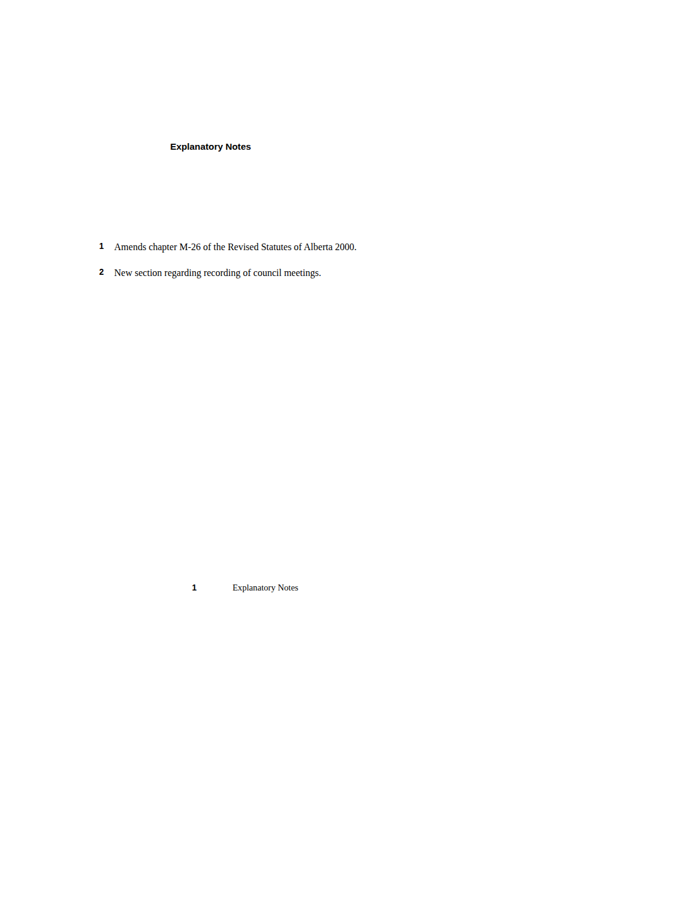Explanatory Notes
1 Amends chapter M-26 of the Revised Statutes of Alberta 2000.
2 New section regarding recording of council meetings.
1 Explanatory Notes